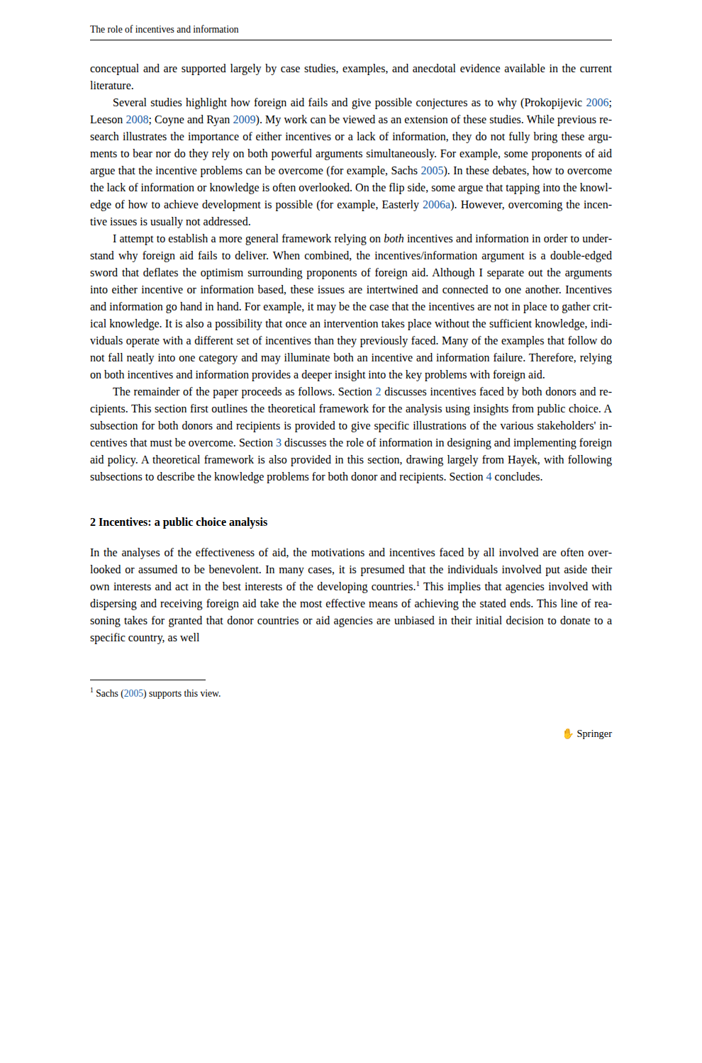The role of incentives and information
conceptual and are supported largely by case studies, examples, and anecdotal evidence available in the current literature.
Several studies highlight how foreign aid fails and give possible conjectures as to why (Prokopijevic 2006; Leeson 2008; Coyne and Ryan 2009). My work can be viewed as an extension of these studies. While previous research illustrates the importance of either incentives or a lack of information, they do not fully bring these arguments to bear nor do they rely on both powerful arguments simultaneously. For example, some proponents of aid argue that the incentive problems can be overcome (for example, Sachs 2005). In these debates, how to overcome the lack of information or knowledge is often overlooked. On the flip side, some argue that tapping into the knowledge of how to achieve development is possible (for example, Easterly 2006a). However, overcoming the incentive issues is usually not addressed.
I attempt to establish a more general framework relying on both incentives and information in order to understand why foreign aid fails to deliver. When combined, the incentives/information argument is a double-edged sword that deflates the optimism surrounding proponents of foreign aid. Although I separate out the arguments into either incentive or information based, these issues are intertwined and connected to one another. Incentives and information go hand in hand. For example, it may be the case that the incentives are not in place to gather critical knowledge. It is also a possibility that once an intervention takes place without the sufficient knowledge, individuals operate with a different set of incentives than they previously faced. Many of the examples that follow do not fall neatly into one category and may illuminate both an incentive and information failure. Therefore, relying on both incentives and information provides a deeper insight into the key problems with foreign aid.
The remainder of the paper proceeds as follows. Section 2 discusses incentives faced by both donors and recipients. This section first outlines the theoretical framework for the analysis using insights from public choice. A subsection for both donors and recipients is provided to give specific illustrations of the various stakeholders' incentives that must be overcome. Section 3 discusses the role of information in designing and implementing foreign aid policy. A theoretical framework is also provided in this section, drawing largely from Hayek, with following subsections to describe the knowledge problems for both donor and recipients. Section 4 concludes.
2 Incentives: a public choice analysis
In the analyses of the effectiveness of aid, the motivations and incentives faced by all involved are often overlooked or assumed to be benevolent. In many cases, it is presumed that the individuals involved put aside their own interests and act in the best interests of the developing countries.1 This implies that agencies involved with dispersing and receiving foreign aid take the most effective means of achieving the stated ends. This line of reasoning takes for granted that donor countries or aid agencies are unbiased in their initial decision to donate to a specific country, as well
1 Sachs (2005) supports this view.
✋ Springer